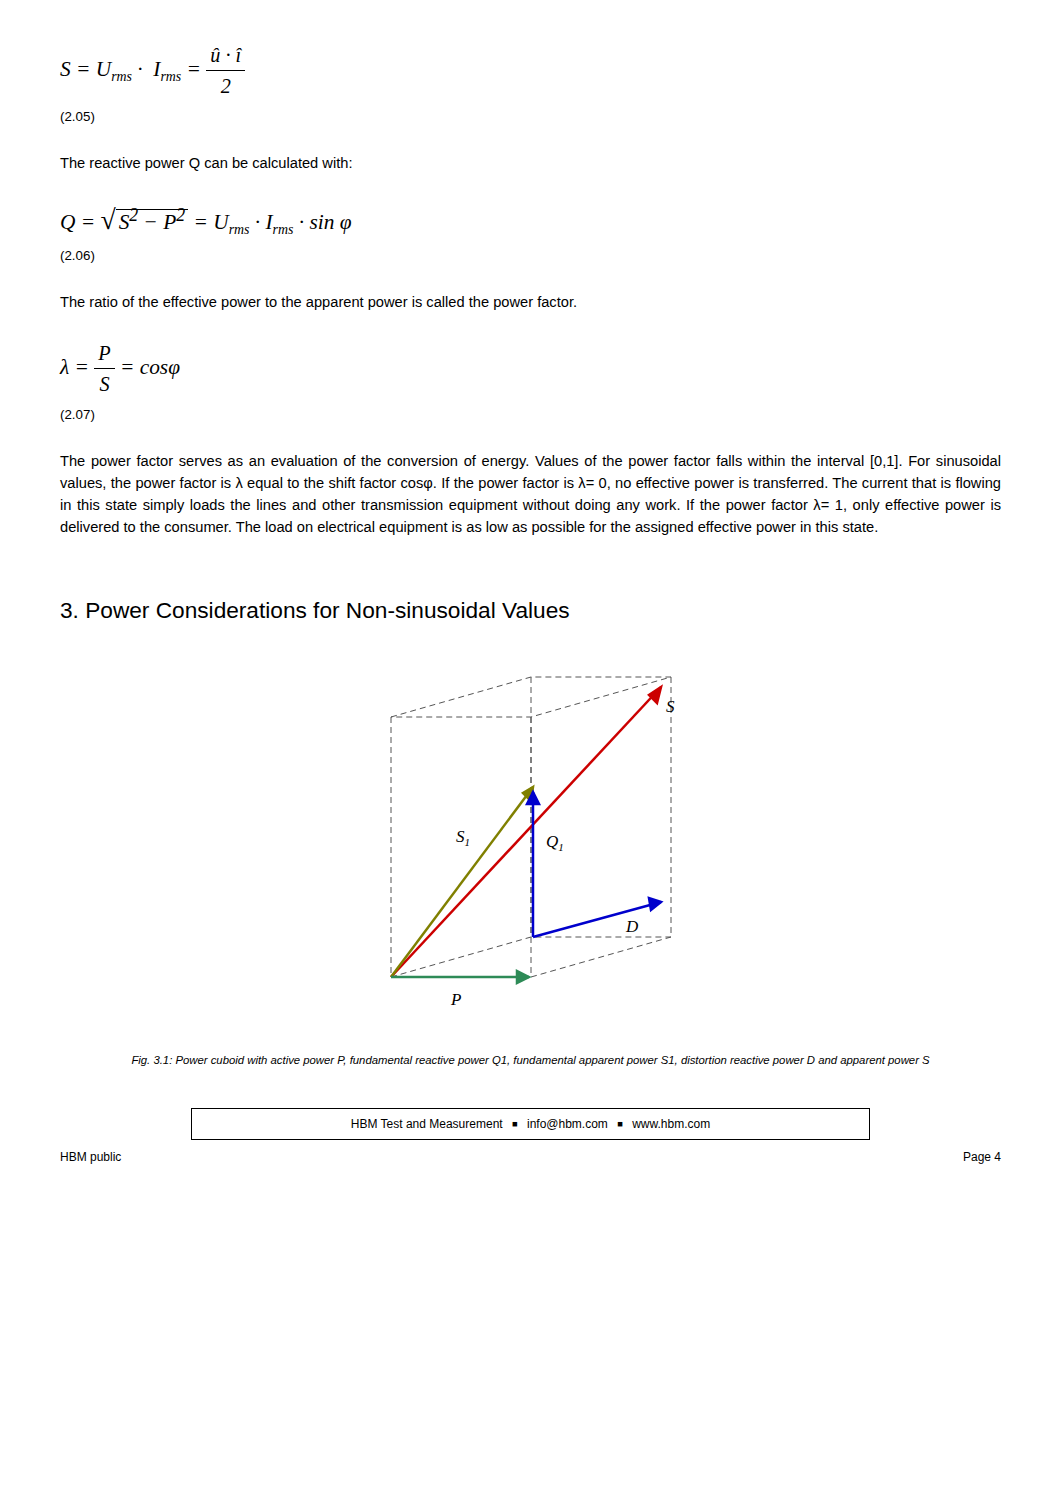S = Urms · Irms = û · î 2
(2.05)
The reactive power Q can be calculated with:
Q = √S2 − P2 = Urms · Irms · sin φ
(2.06)
The ratio of the effective power to the apparent power is called the power factor.
λ = P S = cosφ
(2.07)
The power factor serves as an evaluation of the conversion of energy. Values of the power factor falls within the interval [0,1]. For sinusoidal values, the power factor is λ equal to the shift factor cosφ. If the power factor is λ= 0, no effective power is transferred. The current that is flowing in this state simply loads the lines and other transmission equipment without doing any work. If the power factor λ= 1, only effective power is delivered to the consumer. The load on electrical equipment is as low as possible for the assigned effective power in this state.
3. Power Considerations for Non-sinusoidal Values
S S1 Q1 D P
Fig. 3.1: Power cuboid with active power P, fundamental reactive power Q1, fundamental apparent power S1, distortion reactive power D and apparent power S
HBM Test and Measurement ■ info@hbm.com ■ www.hbm.com
HBM public Page 4